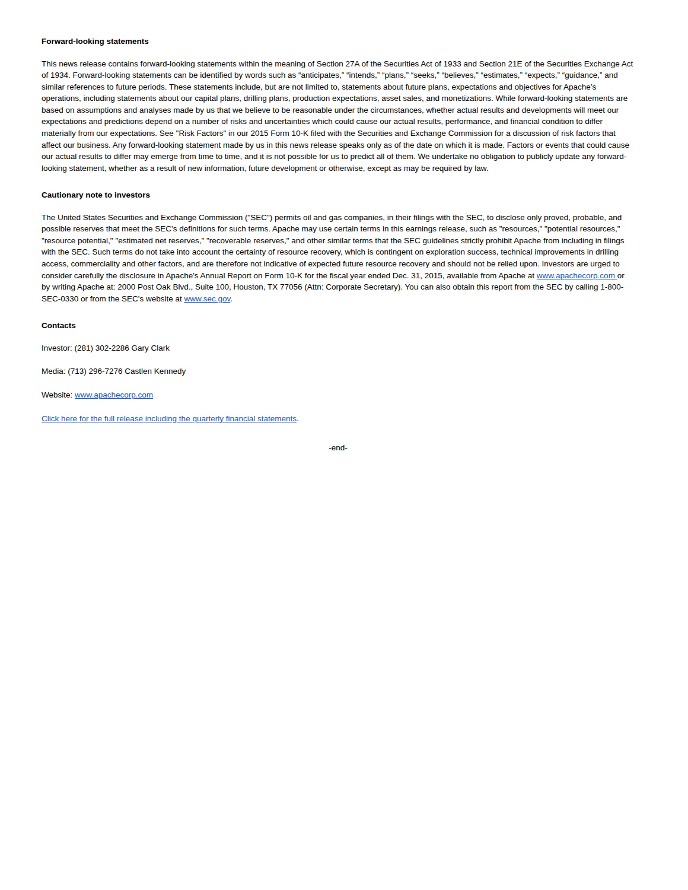Forward-looking statements
This news release contains forward-looking statements within the meaning of Section 27A of the Securities Act of 1933 and Section 21E of the Securities Exchange Act of 1934. Forward-looking statements can be identified by words such as “anticipates,” “intends,” “plans,” “seeks,” “believes,” “estimates,” “expects,” “guidance,” and similar references to future periods. These statements include, but are not limited to, statements about future plans, expectations and objectives for Apache’s operations, including statements about our capital plans, drilling plans, production expectations, asset sales, and monetizations. While forward-looking statements are based on assumptions and analyses made by us that we believe to be reasonable under the circumstances, whether actual results and developments will meet our expectations and predictions depend on a number of risks and uncertainties which could cause our actual results, performance, and financial condition to differ materially from our expectations. See "Risk Factors" in our 2015 Form 10-K filed with the Securities and Exchange Commission for a discussion of risk factors that affect our business. Any forward-looking statement made by us in this news release speaks only as of the date on which it is made. Factors or events that could cause our actual results to differ may emerge from time to time, and it is not possible for us to predict all of them. We undertake no obligation to publicly update any forward-looking statement, whether as a result of new information, future development or otherwise, except as may be required by law.
Cautionary note to investors
The United States Securities and Exchange Commission ("SEC") permits oil and gas companies, in their filings with the SEC, to disclose only proved, probable, and possible reserves that meet the SEC's definitions for such terms. Apache may use certain terms in this earnings release, such as "resources," "potential resources," "resource potential," "estimated net reserves," "recoverable reserves," and other similar terms that the SEC guidelines strictly prohibit Apache from including in filings with the SEC. Such terms do not take into account the certainty of resource recovery, which is contingent on exploration success, technical improvements in drilling access, commerciality and other factors, and are therefore not indicative of expected future resource recovery and should not be relied upon. Investors are urged to consider carefully the disclosure in Apache's Annual Report on Form 10-K for the fiscal year ended Dec. 31, 2015, available from Apache at www.apachecorp.com or by writing Apache at: 2000 Post Oak Blvd., Suite 100, Houston, TX 77056 (Attn: Corporate Secretary). You can also obtain this report from the SEC by calling 1-800-SEC-0330 or from the SEC's website at www.sec.gov.
Contacts
Investor: (281) 302-2286 Gary Clark
Media: (713) 296-7276 Castlen Kennedy
Website: www.apachecorp.com
Click here for the full release including the quarterly financial statements.
-end-